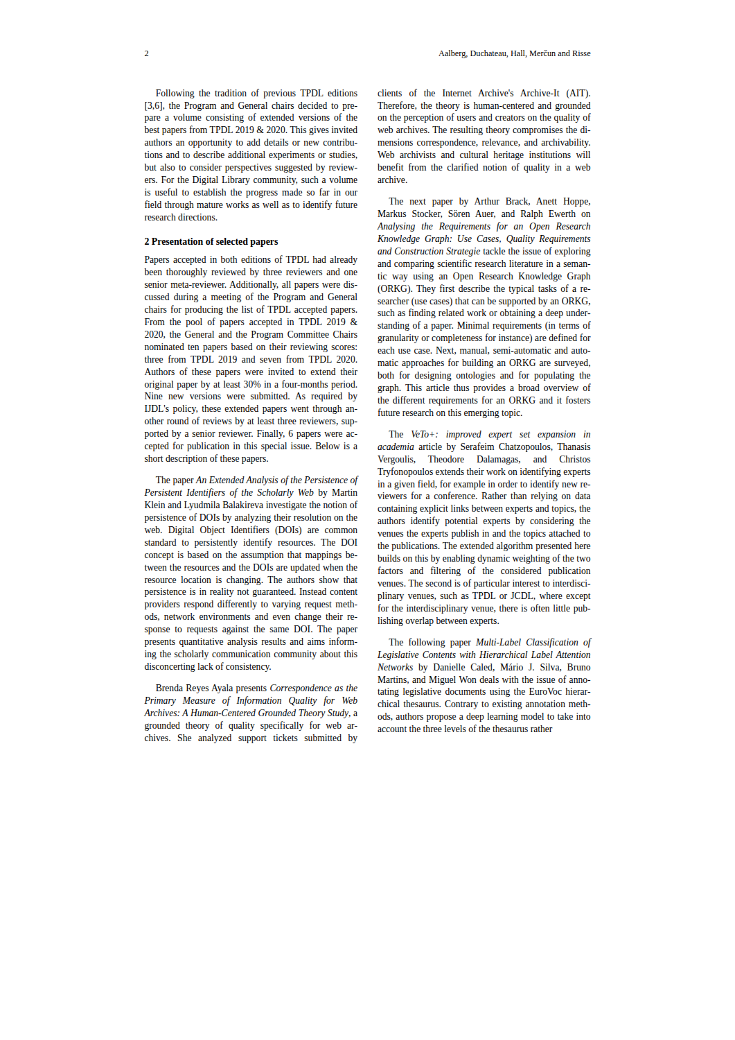2 Aalberg, Duchateau, Hall, Merčun and Risse
Following the tradition of previous TPDL editions [3,6], the Program and General chairs decided to prepare a volume consisting of extended versions of the best papers from TPDL 2019 & 2020. This gives invited authors an opportunity to add details or new contributions and to describe additional experiments or studies, but also to consider perspectives suggested by reviewers. For the Digital Library community, such a volume is useful to establish the progress made so far in our field through mature works as well as to identify future research directions.
2 Presentation of selected papers
Papers accepted in both editions of TPDL had already been thoroughly reviewed by three reviewers and one senior meta-reviewer. Additionally, all papers were discussed during a meeting of the Program and General chairs for producing the list of TPDL accepted papers. From the pool of papers accepted in TPDL 2019 & 2020, the General and the Program Committee Chairs nominated ten papers based on their reviewing scores: three from TPDL 2019 and seven from TPDL 2020. Authors of these papers were invited to extend their original paper by at least 30% in a four-months period. Nine new versions were submitted. As required by IJDL's policy, these extended papers went through another round of reviews by at least three reviewers, supported by a senior reviewer. Finally, 6 papers were accepted for publication in this special issue. Below is a short description of these papers.
The paper An Extended Analysis of the Persistence of Persistent Identifiers of the Scholarly Web by Martin Klein and Lyudmila Balakireva investigate the notion of persistence of DOIs by analyzing their resolution on the web. Digital Object Identifiers (DOIs) are common standard to persistently identify resources. The DOI concept is based on the assumption that mappings between the resources and the DOIs are updated when the resource location is changing. The authors show that persistence is in reality not guaranteed. Instead content providers respond differently to varying request methods, network environments and even change their response to requests against the same DOI. The paper presents quantitative analysis results and aims informing the scholarly communication community about this disconcerting lack of consistency.
Brenda Reyes Ayala presents Correspondence as the Primary Measure of Information Quality for Web Archives: A Human-Centered Grounded Theory Study, a grounded theory of quality specifically for web archives. She analyzed support tickets submitted by clients of the Internet Archive's Archive-It (AIT). Therefore, the theory is human-centered and grounded on the perception of users and creators on the quality of web archives. The resulting theory compromises the dimensions correspondence, relevance, and archivability. Web archivists and cultural heritage institutions will benefit from the clarified notion of quality in a web archive.
The next paper by Arthur Brack, Anett Hoppe, Markus Stocker, Sören Auer, and Ralph Ewerth on Analysing the Requirements for an Open Research Knowledge Graph: Use Cases, Quality Requirements and Construction Strategie tackle the issue of exploring and comparing scientific research literature in a semantic way using an Open Research Knowledge Graph (ORKG). They first describe the typical tasks of a researcher (use cases) that can be supported by an ORKG, such as finding related work or obtaining a deep understanding of a paper. Minimal requirements (in terms of granularity or completeness for instance) are defined for each use case. Next, manual, semi-automatic and automatic approaches for building an ORKG are surveyed, both for designing ontologies and for populating the graph. This article thus provides a broad overview of the different requirements for an ORKG and it fosters future research on this emerging topic.
The VeTo+: improved expert set expansion in academia article by Serafeim Chatzopoulos, Thanasis Vergoulis, Theodore Dalamagas, and Christos Tryfonopoulos extends their work on identifying experts in a given field, for example in order to identify new reviewers for a conference. Rather than relying on data containing explicit links between experts and topics, the authors identify potential experts by considering the venues the experts publish in and the topics attached to the publications. The extended algorithm presented here builds on this by enabling dynamic weighting of the two factors and filtering of the considered publication venues. The second is of particular interest to interdisciplinary venues, such as TPDL or JCDL, where except for the interdisciplinary venue, there is often little publishing overlap between experts.
The following paper Multi-Label Classification of Legislative Contents with Hierarchical Label Attention Networks by Danielle Caled, Mário J. Silva, Bruno Martins, and Miguel Won deals with the issue of annotating legislative documents using the EuroVoc hierarchical thesaurus. Contrary to existing annotation methods, authors propose a deep learning model to take into account the three levels of the thesaurus rather